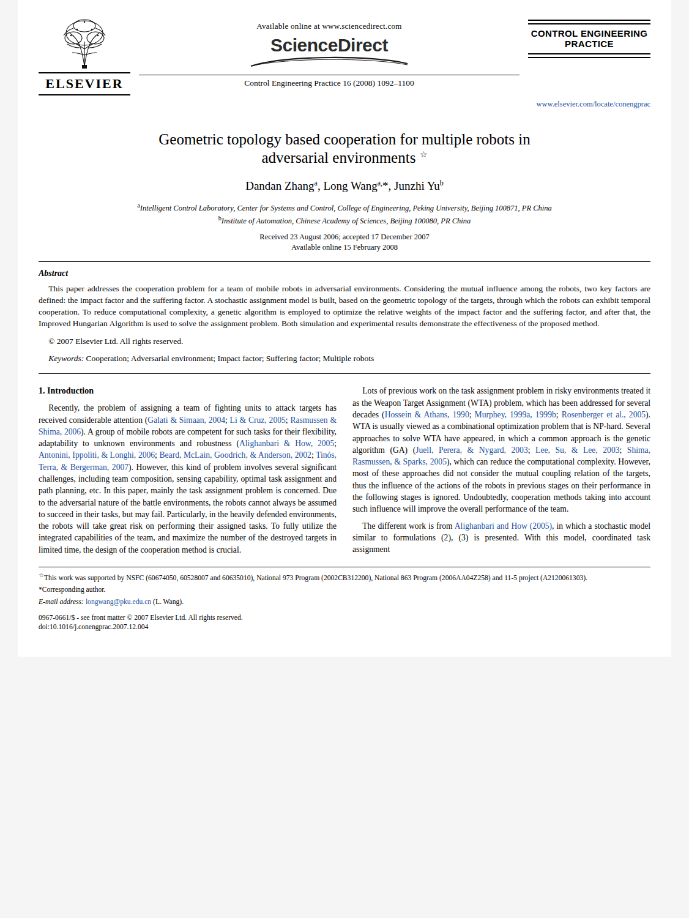ELSEVIER
Available online at www.sciencedirect.com
Science Direct
Control Engineering Practice 16 (2008) 1092–1100
CONTROL ENGINEERING
PRACTICE
www.elsevier.com/locate/conengprac
Geometric topology based cooperation for multiple robots in
adversarial environments ☆
Dandan Zhanga, Long Wanga,*, Junzhi Yub
aIntelligent Control Laboratory, Center for Systems and Control, College of Engineering, Peking University, Beijing 100871, PR China
bInstitute of Automation, Chinese Academy of Sciences, Beijing 100080, PR China
Received 23 August 2006; accepted 17 December 2007
Available online 15 February 2008
Abstract
This paper addresses the cooperation problem for a team of mobile robots in adversarial environments. Considering the mutual influence among the robots, two key factors are defined: the impact factor and the suffering factor. A stochastic assignment model is built, based on the geometric topology of the targets, through which the robots can exhibit temporal cooperation. To reduce computational complexity, a genetic algorithm is employed to optimize the relative weights of the impact factor and the suffering factor, and after that, the Improved Hungarian Algorithm is used to solve the assignment problem. Both simulation and experimental results demonstrate the effectiveness of the proposed method.
© 2007 Elsevier Ltd. All rights reserved.
Keywords: Cooperation; Adversarial environment; Impact factor; Suffering factor; Multiple robots
1. Introduction
Recently, the problem of assigning a team of fighting units to attack targets has received considerable attention (Galati & Simaan, 2004; Li & Cruz, 2005; Rasmussen & Shima, 2006). A group of mobile robots are competent for such tasks for their flexibility, adaptability to unknown environments and robustness (Alighanbari & How, 2005; Antonini, Ippoliti, & Longhi, 2006; Beard, McLain, Goodrich, & Anderson, 2002; Tinós, Terra, & Bergerman, 2007). However, this kind of problem involves several significant challenges, including team composition, sensing capability, optimal task assignment and path planning, etc. In this paper, mainly the task assignment problem is concerned. Due to the adversarial nature of the battle environments, the robots cannot always be assumed to succeed in their tasks, but may fail. Particularly, in the heavily defended environments, the robots will take great risk on performing their assigned tasks. To fully utilize the integrated capabilities of the team, and maximize the number of the destroyed targets in limited time, the design of the cooperation method is crucial.
Lots of previous work on the task assignment problem in risky environments treated it as the Weapon Target Assignment (WTA) problem, which has been addressed for several decades (Hossein & Athans, 1990; Murphey, 1999a, 1999b; Rosenberger et al., 2005). WTA is usually viewed as a combinational optimization problem that is NP-hard. Several approaches to solve WTA have appeared, in which a common approach is the genetic algorithm (GA) (Juell, Perera, & Nygard, 2003; Lee, Su, & Lee, 2003; Shima, Rasmussen, & Sparks, 2005), which can reduce the computational complexity. However, most of these approaches did not consider the mutual coupling relation of the targets, thus the influence of the actions of the robots in previous stages on their performance in the following stages is ignored. Undoubtedly, cooperation methods taking into account such influence will improve the overall performance of the team.
The different work is from Alighanbari and How (2005), in which a stochastic model similar to formulations (2), (3) is presented. With this model, coordinated task assignment
☆This work was supported by NSFC (60674050, 60528007 and 60635010), National 973 Program (2002CB312200), National 863 Program (2006AA04Z258) and 11-5 project (A2120061303).
*Corresponding author.
E-mail address: longwang@pku.edu.cn (L. Wang).
0967-0661/$ - see front matter © 2007 Elsevier Ltd. All rights reserved.
doi:10.1016/j.conengprac.2007.12.004